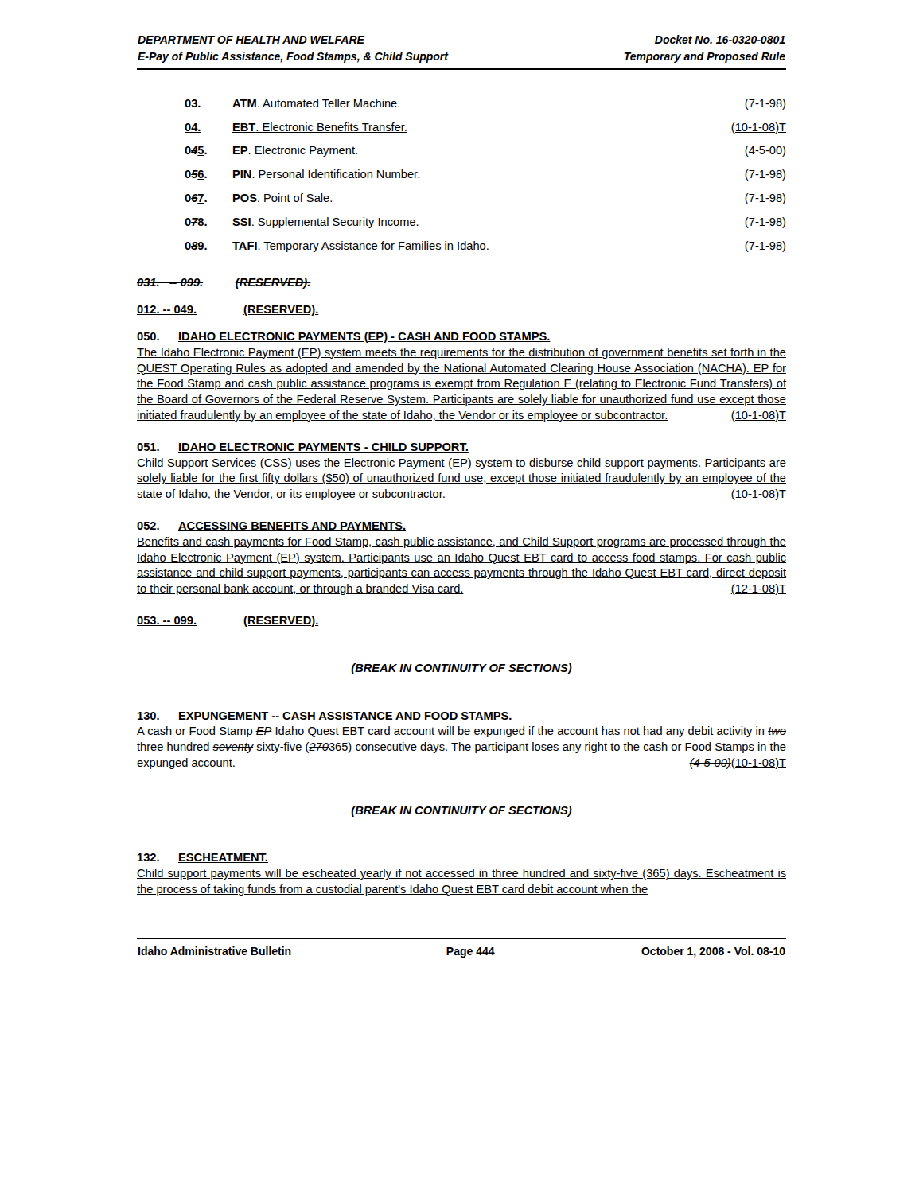| DEPARTMENT OF HEALTH AND WELFARE | Docket No. 16-0320-0801 |
| E-Pay of Public Assistance, Food Stamps, & Child Support | Temporary and Proposed Rule |
| 03. | ATM . Automated Teller Machine. | (7-1-98) |
| 04. | EBT . Electronic Benefits Transfer. | (10-1-08)T |
| 0 4 5 . | EP . Electronic Payment. | (4-5-00) |
| 0 5 6 . | PIN . Personal Identification Number. | (7-1-98) |
| 0 6 7 . | POS . Point of Sale. | (7-1-98) |
| 0 7 8 . | SSI . Supplemental Security Income. | (7-1-98) |
| 0 8 9 . | TAFI . Temporary Assistance for Families in Idaho. | (7-1-98) |
031. -- 099. (RESERVED).
012. -- 049. (RESERVED).
050. IDAHO ELECTRONIC PAYMENTS (EP) - CASH AND FOOD STAMPS.
The Idaho Electronic Payment (EP) system meets the requirements for the distribution of government benefits set forth in the QUEST Operating Rules as adopted and amended by the National Automated Clearing House Association (NACHA). EP for the Food Stamp and cash public assistance programs is exempt from Regulation E (relating to Electronic Fund Transfers) of the Board of Governors of the Federal Reserve System. Participants are solely liable for unauthorized fund use except those initiated fraudulently by an employee of the state of Idaho, the Vendor or its employee or subcontractor. (10-1-08)T
051. IDAHO ELECTRONIC PAYMENTS - CHILD SUPPORT.
Child Support Services (CSS) uses the Electronic Payment (EP) system to disburse child support payments. Participants are solely liable for the first fifty dollars ($50) of unauthorized fund use, except those initiated fraudulently by an employee of the state of Idaho, the Vendor, or its employee or subcontractor. (10-1-08)T
052. ACCESSING BENEFITS AND PAYMENTS.
Benefits and cash payments for Food Stamp, cash public assistance, and Child Support programs are processed through the Idaho Electronic Payment (EP) system. Participants use an Idaho Quest EBT card to access food stamps. For cash public assistance and child support payments, participants can access payments through the Idaho Quest EBT card, direct deposit to their personal bank account, or through a branded Visa card. (12-1-08)T
053. -- 099. (RESERVED).
(BREAK IN CONTINUITY OF SECTIONS)
130. EXPUNGEMENT -- CASH ASSISTANCE AND FOOD STAMPS.
A cash or Food Stamp EP Idaho Quest EBT card account will be expunged if the account has not had any debit activity in two three hundred seventy sixty-five (270365) consecutive days. The participant loses any right to the cash or Food Stamps in the expunged account. (4-5-00)(10-1-08)T
(BREAK IN CONTINUITY OF SECTIONS)
132. ESCHEATMENT.
Child support payments will be escheated yearly if not accessed in three hundred and sixty-five (365) days. Escheatment is the process of taking funds from a custodial parent's Idaho Quest EBT card debit account when the
| Idaho Administrative Bulletin | Page 444 | October 1, 2008 - Vol. 08-10 |